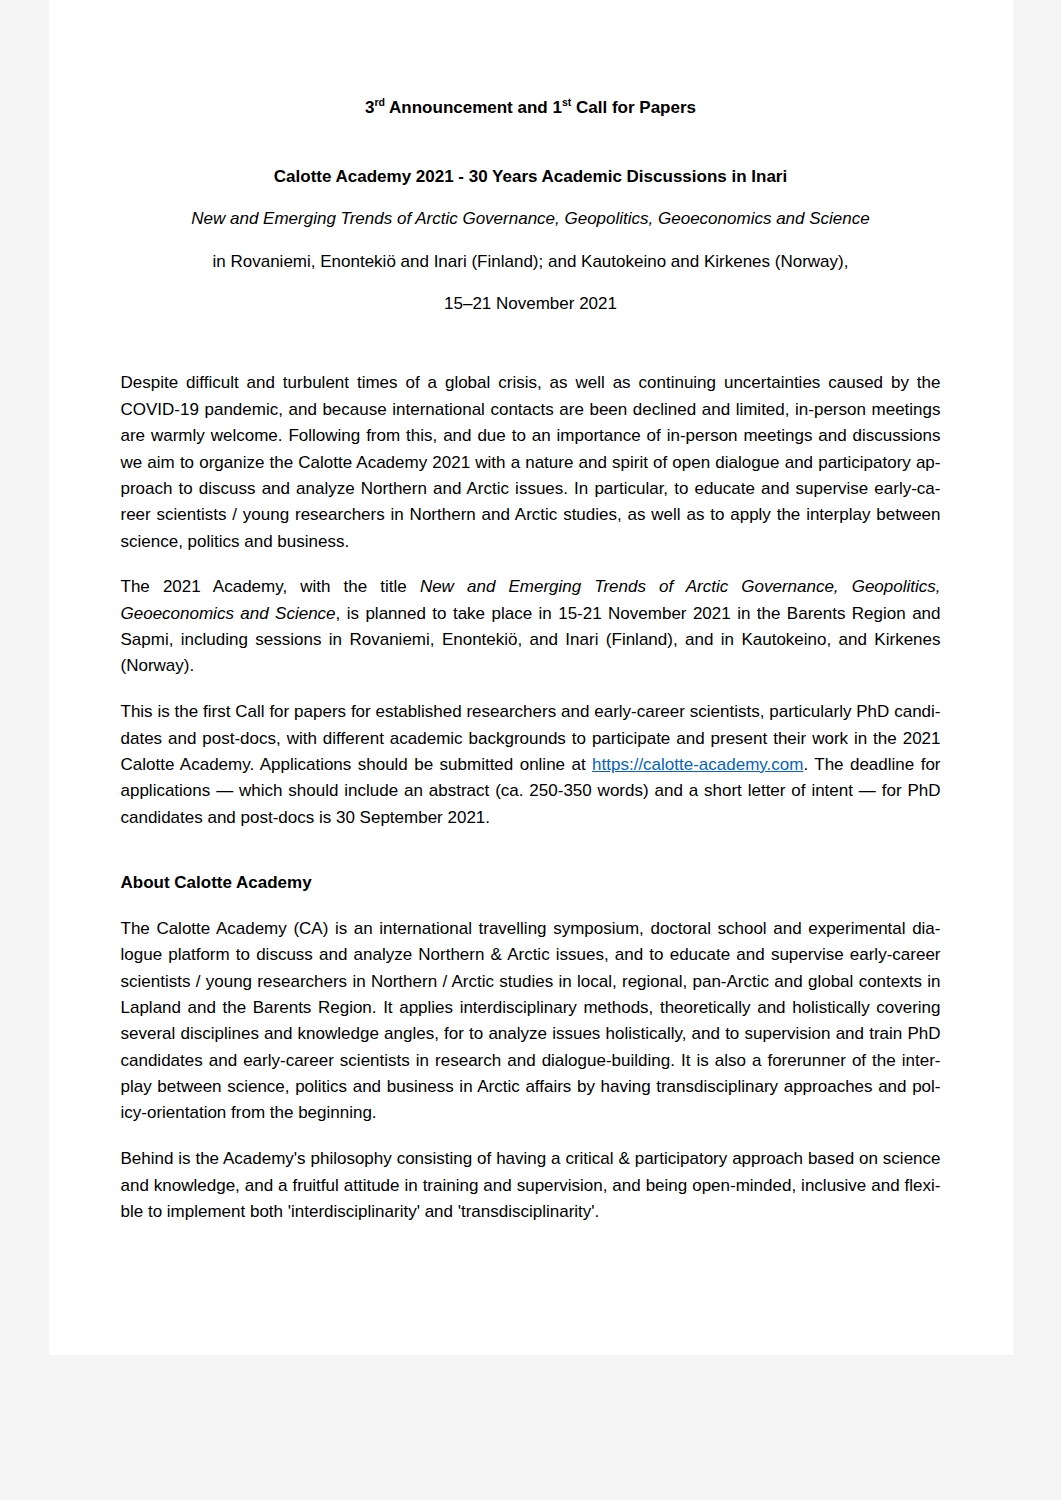3rd Announcement and 1st Call for Papers
Calotte Academy 2021 - 30 Years Academic Discussions in Inari
New and Emerging Trends of Arctic Governance, Geopolitics, Geoeconomics and Science
in Rovaniemi, Enontekiö and Inari (Finland); and Kautokeino and Kirkenes (Norway),
15–21 November 2021
Despite difficult and turbulent times of a global crisis, as well as continuing uncertainties caused by the COVID-19 pandemic, and because international contacts are been declined and limited, in-person meetings are warmly welcome. Following from this, and due to an importance of in-person meetings and discussions we aim to organize the Calotte Academy 2021 with a nature and spirit of open dialogue and participatory approach to discuss and analyze Northern and Arctic issues. In particular, to educate and supervise early-career scientists / young researchers in Northern and Arctic studies, as well as to apply the interplay between science, politics and business.
The 2021 Academy, with the title New and Emerging Trends of Arctic Governance, Geopolitics, Geoeconomics and Science, is planned to take place in 15-21 November 2021 in the Barents Region and Sapmi, including sessions in Rovaniemi, Enontekiö, and Inari (Finland), and in Kautokeino, and Kirkenes (Norway).
This is the first Call for papers for established researchers and early-career scientists, particularly PhD candidates and post-docs, with different academic backgrounds to participate and present their work in the 2021 Calotte Academy. Applications should be submitted online at https://calotte-academy.com. The deadline for applications — which should include an abstract (ca. 250-350 words) and a short letter of intent — for PhD candidates and post-docs is 30 September 2021.
About Calotte Academy
The Calotte Academy (CA) is an international travelling symposium, doctoral school and experimental dialogue platform to discuss and analyze Northern & Arctic issues, and to educate and supervise early-career scientists / young researchers in Northern / Arctic studies in local, regional, pan-Arctic and global contexts in Lapland and the Barents Region. It applies interdisciplinary methods, theoretically and holistically covering several disciplines and knowledge angles, for to analyze issues holistically, and to supervision and train PhD candidates and early-career scientists in research and dialogue-building. It is also a forerunner of the interplay between science, politics and business in Arctic affairs by having transdisciplinary approaches and policy-orientation from the beginning.
Behind is the Academy's philosophy consisting of having a critical & participatory approach based on science and knowledge, and a fruitful attitude in training and supervision, and being open-minded, inclusive and flexible to implement both 'interdisciplinarity' and 'transdisciplinarity'.